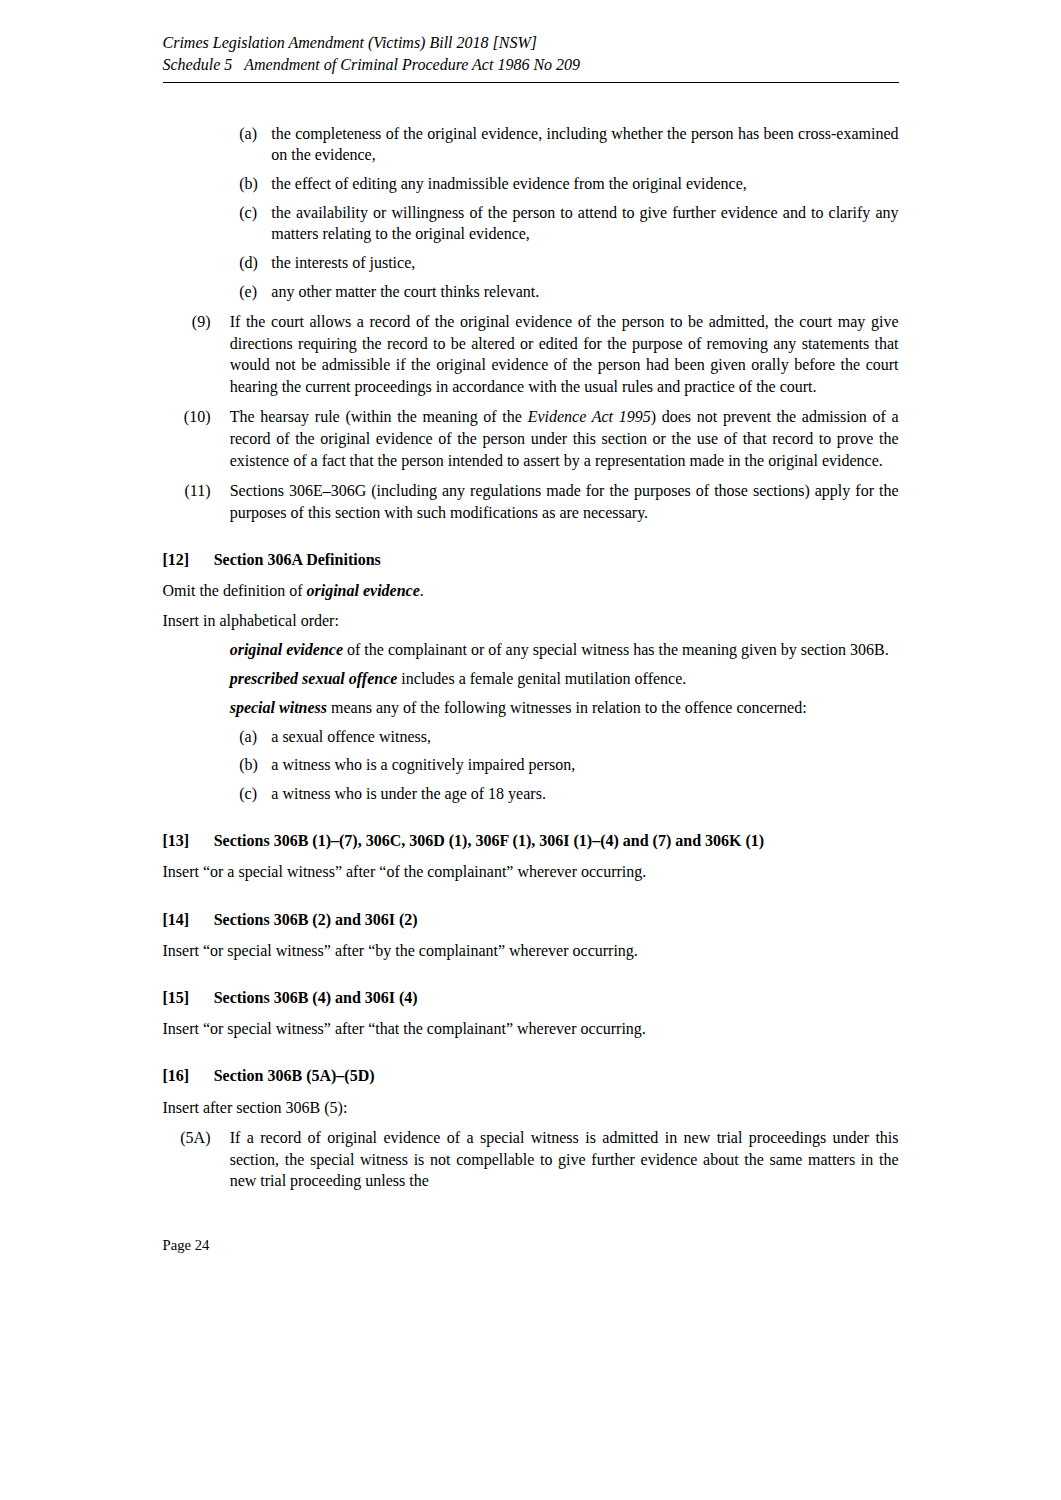Crimes Legislation Amendment (Victims) Bill 2018 [NSW] Schedule 5 Amendment of Criminal Procedure Act 1986 No 209
(a) the completeness of the original evidence, including whether the person has been cross-examined on the evidence,
(b) the effect of editing any inadmissible evidence from the original evidence,
(c) the availability or willingness of the person to attend to give further evidence and to clarify any matters relating to the original evidence,
(d) the interests of justice,
(e) any other matter the court thinks relevant.
(9) If the court allows a record of the original evidence of the person to be admitted, the court may give directions requiring the record to be altered or edited for the purpose of removing any statements that would not be admissible if the original evidence of the person had been given orally before the court hearing the current proceedings in accordance with the usual rules and practice of the court.
(10) The hearsay rule (within the meaning of the Evidence Act 1995) does not prevent the admission of a record of the original evidence of the person under this section or the use of that record to prove the existence of a fact that the person intended to assert by a representation made in the original evidence.
(11) Sections 306E–306G (including any regulations made for the purposes of those sections) apply for the purposes of this section with such modifications as are necessary.
[12] Section 306A Definitions
Omit the definition of original evidence.
Insert in alphabetical order:
original evidence of the complainant or of any special witness has the meaning given by section 306B.
prescribed sexual offence includes a female genital mutilation offence.
special witness means any of the following witnesses in relation to the offence concerned:
(a) a sexual offence witness,
(b) a witness who is a cognitively impaired person,
(c) a witness who is under the age of 18 years.
[13] Sections 306B (1)–(7), 306C, 306D (1), 306F (1), 306I (1)–(4) and (7) and 306K (1)
Insert “or a special witness” after “of the complainant” wherever occurring.
[14] Sections 306B (2) and 306I (2)
Insert “or special witness” after “by the complainant” wherever occurring.
[15] Sections 306B (4) and 306I (4)
Insert “or special witness” after “that the complainant” wherever occurring.
[16] Section 306B (5A)–(5D)
Insert after section 306B (5):
(5A) If a record of original evidence of a special witness is admitted in new trial proceedings under this section, the special witness is not compellable to give further evidence about the same matters in the new trial proceeding unless the
Page 24